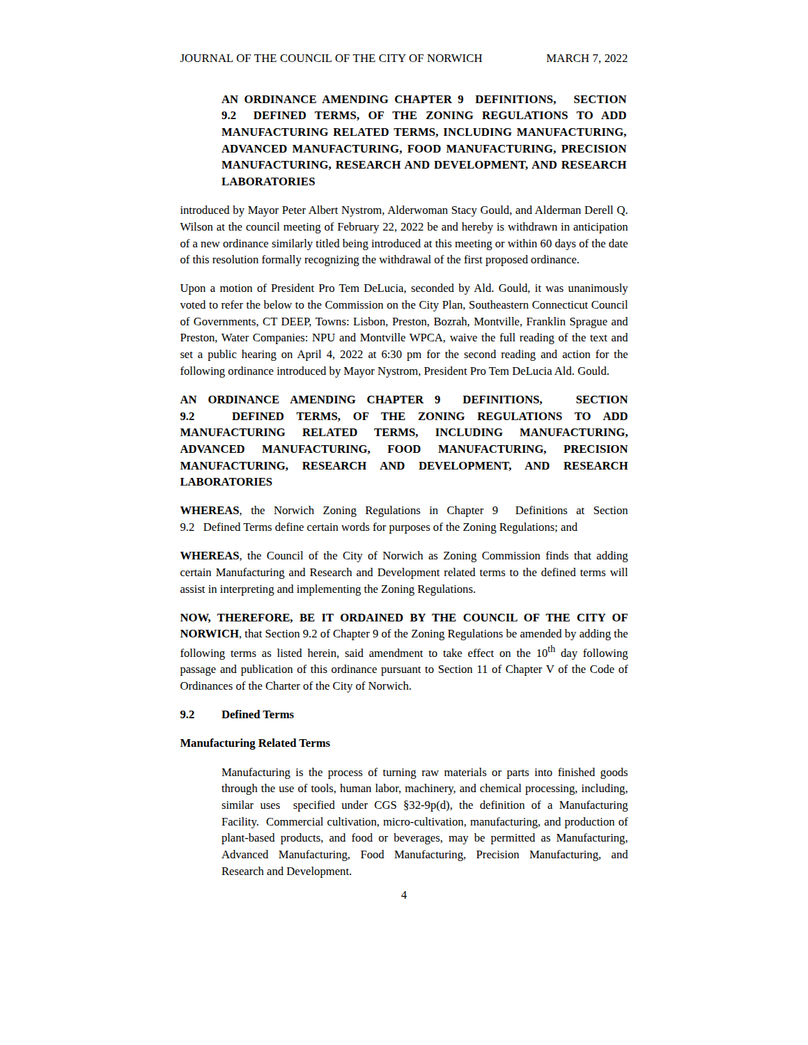JOURNAL OF THE COUNCIL OF THE CITY OF NORWICH
MARCH 7, 2022
AN ORDINANCE AMENDING CHAPTER 9 DEFINITIONS, SECTION 9.2 DEFINED TERMS, OF THE ZONING REGULATIONS TO ADD MANUFACTURING RELATED TERMS, INCLUDING MANUFACTURING, ADVANCED MANUFACTURING, FOOD MANUFACTURING, PRECISION MANUFACTURING, RESEARCH AND DEVELOPMENT, AND RESEARCH LABORATORIES
introduced by Mayor Peter Albert Nystrom, Alderwoman Stacy Gould, and Alderman Derell Q. Wilson at the council meeting of February 22, 2022 be and hereby is withdrawn in anticipation of a new ordinance similarly titled being introduced at this meeting or within 60 days of the date of this resolution formally recognizing the withdrawal of the first proposed ordinance.
Upon a motion of President Pro Tem DeLucia, seconded by Ald. Gould, it was unanimously voted to refer the below to the Commission on the City Plan, Southeastern Connecticut Council of Governments, CT DEEP, Towns: Lisbon, Preston, Bozrah, Montville, Franklin Sprague and Preston, Water Companies: NPU and Montville WPCA, waive the full reading of the text and set a public hearing on April 4, 2022 at 6:30 pm for the second reading and action for the following ordinance introduced by Mayor Nystrom, President Pro Tem DeLucia Ald. Gould.
AN ORDINANCE AMENDING CHAPTER 9 DEFINITIONS, SECTION 9.2 DEFINED TERMS, OF THE ZONING REGULATIONS TO ADD MANUFACTURING RELATED TERMS, INCLUDING MANUFACTURING, ADVANCED MANUFACTURING, FOOD MANUFACTURING, PRECISION MANUFACTURING, RESEARCH AND DEVELOPMENT, AND RESEARCH LABORATORIES
WHEREAS, the Norwich Zoning Regulations in Chapter 9 Definitions at Section 9.2 Defined Terms define certain words for purposes of the Zoning Regulations; and
WHEREAS, the Council of the City of Norwich as Zoning Commission finds that adding certain Manufacturing and Research and Development related terms to the defined terms will assist in interpreting and implementing the Zoning Regulations.
NOW, THEREFORE, BE IT ORDAINED BY THE COUNCIL OF THE CITY OF NORWICH, that Section 9.2 of Chapter 9 of the Zoning Regulations be amended by adding the following terms as listed herein, said amendment to take effect on the 10th day following passage and publication of this ordinance pursuant to Section 11 of Chapter V of the Code of Ordinances of the Charter of the City of Norwich.
9.2 Defined Terms
Manufacturing Related Terms
Manufacturing is the process of turning raw materials or parts into finished goods through the use of tools, human labor, machinery, and chemical processing, including, similar uses specified under CGS §32-9p(d), the definition of a Manufacturing Facility. Commercial cultivation, micro-cultivation, manufacturing, and production of plant-based products, and food or beverages, may be permitted as Manufacturing, Advanced Manufacturing, Food Manufacturing, Precision Manufacturing, and Research and Development.
4